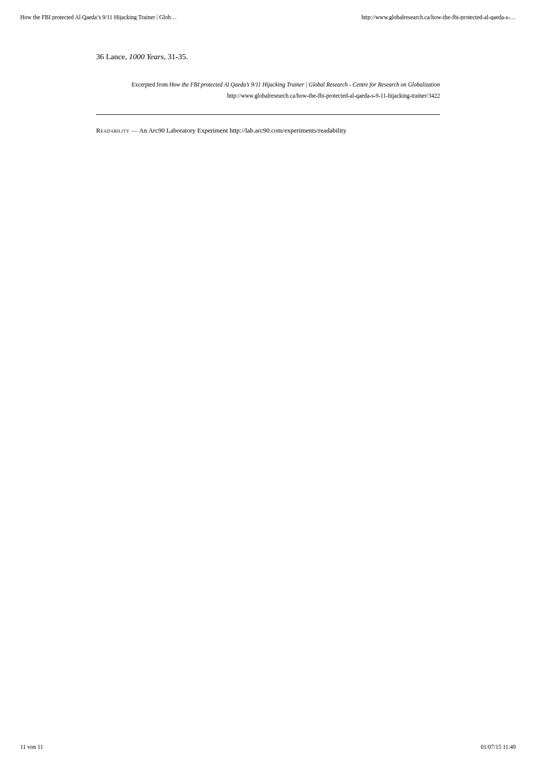How the FBI protected Al Qaeda’s 9/11 Hijacking Trainer | Glob…
http://www.globalresearch.ca/how-the-fbi-protected-al-qaeda-s-…
36 Lance, 1000 Years, 31-35.
Excerpted from How the FBI protected Al Qaeda’s 9/11 Hijacking Trainer | Global Research - Centre for Research on Globalization http://www.globalresearch.ca/how-the-fbi-protected-al-qaeda-s-9-11-hijacking-trainer/3422
Readability — An Arc90 Laboratory Experiment http://lab.arc90.com/experiments/readability
11 von 11
01/07/15 11:49